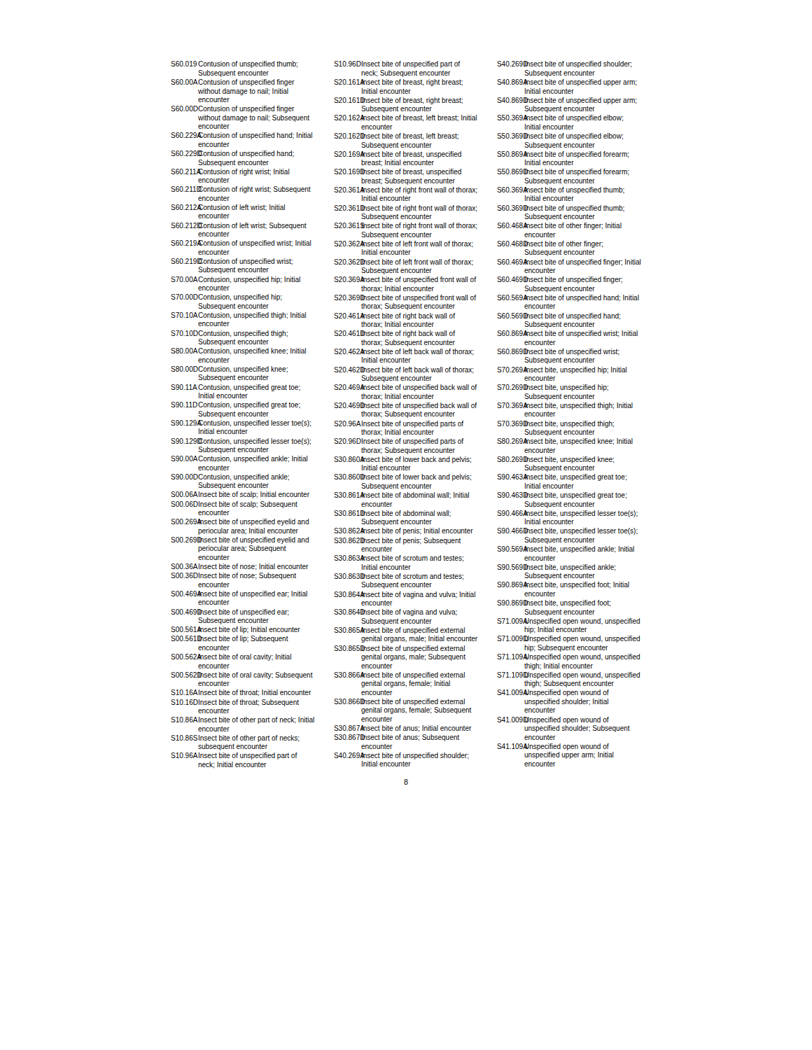S60.019 Contusion of unspecified thumb; Subsequent encounter
S60.00A Contusion of unspecified finger without damage to nail; Initial encounter
S60.00D Contusion of unspecified finger without damage to nail; Subsequent encounter
S60.229A Contusion of unspecified hand; Initial encounter
S60.229D Contusion of unspecified hand; Subsequent encounter
S60.211A Contusion of right wrist; Initial encounter
S60.211D Contusion of right wrist; Subsequent encounter
S60.212A Contusion of left wrist; Initial encounter
S60.212D Contusion of left wrist; Subsequent encounter
S60.219A Contusion of unspecified wrist; Initial encounter
S60.219D Contusion of unspecified wrist; Subsequent encounter
S70.00A Contusion, unspecified hip; Initial encounter
S70.00D Contusion, unspecified hip; Subsequent encounter
S70.10A Contusion, unspecified thigh; Initial encounter
S70.10D Contusion, unspecified thigh; Subsequent encounter
S80.00A Contusion, unspecified knee; Initial encounter
S80.00D Contusion, unspecified knee; Subsequent encounter
S90.11A Contusion, unspecified great toe; Initial encounter
S90.11D Contusion, unspecified great toe; Subsequent encounter
S90.129A Contusion, unspecified lesser toe(s); Initial encounter
S90.129D Contusion, unspecified lesser toe(s); Subsequent encounter
S90.00A Contusion, unspecified ankle; Initial encounter
S90.00D Contusion, unspecified ankle; Subsequent encounter
S00.06A Insect bite of scalp; Initial encounter
S00.06D Insect bite of scalp; Subsequent encounter
S00.269A Insect bite of unspecified eyelid and periocular area; Initial encounter
S00.269D Insect bite of unspecified eyelid and periocular area; Subsequent encounter
S00.36A Insect bite of nose; Initial encounter
S00.36D Insect bite of nose; Subsequent encounter
S00.469A Insect bite of unspecified ear; Initial encounter
S00.469D Insect bite of unspecified ear; Subsequent encounter
S00.561A Insect bite of lip; Initial encounter
S00.561D Insect bite of lip; Subsequent encounter
S00.562A Insect bite of oral cavity; Initial encounter
S00.562D Insect bite of oral cavity; Subsequent encounter
S10.16A Insect bite of throat; Initial encounter
S10.16D Insect bite of throat; Subsequent encounter
S10.86A Insect bite of other part of neck; Initial encounter
S10.86S Insect bite of other part of necks; subsequent encounter
S10.96A Insect bite of unspecified part of neck; Initial encounter
S10.96D Insect bite of unspecified part of neck; Subsequent encounter
S20.161A Insect bite of breast, right breast; Initial encounter
S20.161D Insect bite of breast, right breast; Subsequent encounter
S20.162A Insect bite of breast, left breast; Initial encounter
S20.162D Insect bite of breast, left breast; Subsequent encounter
S20.169A Insect bite of breast, unspecified breast; Initial encounter
S20.169D Insect bite of breast, unspecified breast; Subsequent encounter
S20.361A Insect bite of right front wall of thorax; Initial encounter
S20.361D Insect bite of right front wall of thorax; Subsequent encounter
S20.361S Insect bite of right front wall of thorax; Subsequent encounter
S20.362A Insect bite of left front wall of thorax; Initial encounter
S20.362D Insect bite of left front wall of thorax; Subsequent encounter
S20.369A Insect bite of unspecified front wall of thorax; Initial encounter
S20.369D Insect bite of unspecified front wall of thorax; Subsequent encounter
S20.461A Insect bite of right back wall of thorax; Initial encounter
S20.461D Insect bite of right back wall of thorax; Subsequent encounter
S20.462A Insect bite of left back wall of thorax; Initial encounter
S20.462D Insect bite of left back wall of thorax; Subsequent encounter
S20.469A Insect bite of unspecified back wall of thorax; Initial encounter
S20.469D Insect bite of unspecified back wall of thorax; Subsequent encounter
S20.96A Insect bite of unspecified parts of thorax; Initial encounter
S20.96D Insect bite of unspecified parts of thorax; Subsequent encounter
S30.860A Insect bite of lower back and pelvis; Initial encounter
S30.860D Insect bite of lower back and pelvis; Subsequent encounter
S30.861A Insect bite of abdominal wall; Initial encounter
S30.861D Insect bite of abdominal wall; Subsequent encounter
S30.862A Insect bite of penis; Initial encounter
S30.862D Insect bite of penis; Subsequent encounter
S30.863A Insect bite of scrotum and testes; Initial encounter
S30.863D Insect bite of scrotum and testes; Subsequent encounter
S30.864A Insect bite of vagina and vulva; Initial encounter
S30.864D Insect bite of vagina and vulva; Subsequent encounter
S30.865A Insect bite of unspecified external genital organs, male; Initial encounter
S30.865D Insect bite of unspecified external genital organs, male; Subsequent encounter
S30.866A Insect bite of unspecified external genital organs, female; Initial encounter
S30.866D Insect bite of unspecified external genital organs, female; Subsequent encounter
S30.867A Insect bite of anus; Initial encounter
S30.867D Insect bite of anus; Subsequent encounter
S40.269A Insect bite of unspecified shoulder; Initial encounter
S40.269D Insect bite of unspecified shoulder; Subsequent encounter
S40.869A Insect bite of unspecified upper arm; Initial encounter
S40.869D Insect bite of unspecified upper arm; Subsequent encounter
S50.369A Insect bite of unspecified elbow; Initial encounter
S50.369D Insect bite of unspecified elbow; Subsequent encounter
S50.869A Insect bite of unspecified forearm; Initial encounter
S50.869D Insect bite of unspecified forearm; Subsequent encounter
S60.369A Insect bite of unspecified thumb; Initial encounter
S60.369D Insect bite of unspecified thumb; Subsequent encounter
S60.468A Insect bite of other finger; Initial encounter
S60.468D Insect bite of other finger; Subsequent encounter
S60.469A Insect bite of unspecified finger; Initial encounter
S60.469D Insect bite of unspecified finger; Subsequent encounter
S60.569A Insect bite of unspecified hand; Initial encounter
S60.569D Insect bite of unspecified hand; Subsequent encounter
S60.869A Insect bite of unspecified wrist; Initial encounter
S60.869D Insect bite of unspecified wrist; Subsequent encounter
S70.269A Insect bite, unspecified hip; Initial encounter
S70.269D Insect bite, unspecified hip; Subsequent encounter
S70.369A Insect bite, unspecified thigh; Initial encounter
S70.369D Insect bite, unspecified thigh; Subsequent encounter
S80.269A Insect bite, unspecified knee; Initial encounter
S80.269D Insect bite, unspecified knee; Subsequent encounter
S90.463A Insect bite, unspecified great toe; Initial encounter
S90.463D Insect bite, unspecified great toe; Subsequent encounter
S90.466A Insect bite, unspecified lesser toe(s); Initial encounter
S90.466D Insect bite, unspecified lesser toe(s); Subsequent encounter
S90.569A Insect bite, unspecified ankle; Initial encounter
S90.569D Insect bite, unspecified ankle; Subsequent encounter
S90.869A Insect bite, unspecified foot; Initial encounter
S90.869D Insect bite, unspecified foot; Subsequent encounter
S71.009A Unspecified open wound, unspecified hip; Initial encounter
S71.009D Unspecified open wound, unspecified hip; Subsequent encounter
S71.109A Unspecified open wound, unspecified thigh; Initial encounter
S71.109D Unspecified open wound, unspecified thigh; Subsequent encounter
S41.009A Unspecified open wound of unspecified shoulder; Initial encounter
S41.009D Unspecified open wound of unspecified shoulder; Subsequent encounter
S41.109A Unspecified open wound of unspecified upper arm; Initial encounter
8